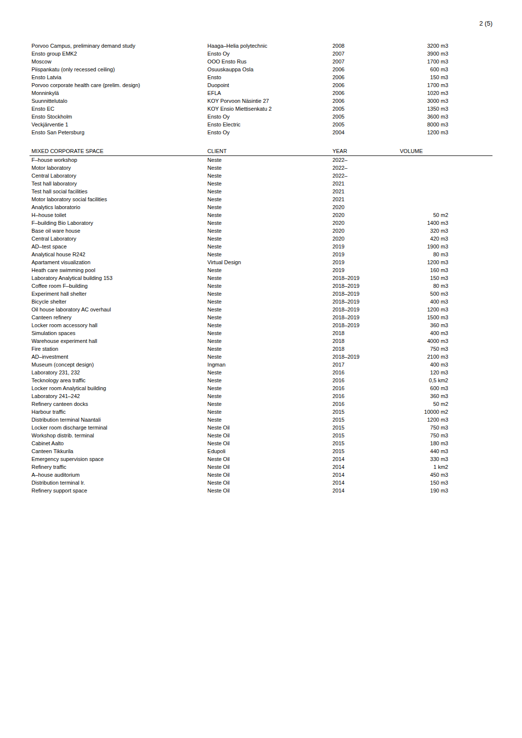2 (5)
| Porvoo Campus, preliminary demand study | Haaga–Helia polytechnic | 2008 | 3200 m3 |
| Ensto group EMK2 | Ensto Oy | 2007 | 3900 m3 |
| Moscow | OOO Ensto Rus | 2007 | 1700 m3 |
| Piispankatu (only recessed ceiling) | Osuuskauppa Osla | 2006 | 600 m3 |
| Ensto Latvia | Ensto | 2006 | 150 m3 |
| Porvoo corporate health care (prelim. design) | Duopoint | 2006 | 1700 m3 |
| Monninkylä | EFLA | 2006 | 1020 m3 |
| Suunnittelutalo | KOY Porvoon Näsintie 27 | 2006 | 3000 m3 |
| Ensto EC | KOY Ensio Miettisenkatu 2 | 2005 | 1350 m3 |
| Ensto Stockholm | Ensto Oy | 2005 | 3600 m3 |
| Veckjärventie 1 | Ensto Electric | 2005 | 8000 m3 |
| Ensto San Petersburg | Ensto Oy | 2004 | 1200 m3 |
| MIXED CORPORATE SPACE | CLIENT | YEAR | VOLUME |
| F–house workshop | Neste | 2022– | |
| Motor laboratory | Neste | 2022– | |
| Central Laboratory | Neste | 2022– | |
| Test hall laboratory | Neste | 2021 | |
| Test hall social facilities | Neste | 2021 | |
| Motor laboratory social facilities | Neste | 2021 | |
| Analytics laboratorio | Neste | 2020 | |
| H–house toilet | Neste | 2020 | 50 m2 |
| F–building Bio Laboratory | Neste | 2020 | 1400 m3 |
| Base oil ware house | Neste | 2020 | 320 m3 |
| Central Laboratory | Neste | 2020 | 420 m3 |
| AD–test space | Neste | 2019 | 1900 m3 |
| Analytical house R242 | Neste | 2019 | 80 m3 |
| Apartament visualization | Virtual Design | 2019 | 1200 m3 |
| Heath care swimming pool | Neste | 2019 | 160 m3 |
| Laboratory Analytical building 153 | Neste | 2018–2019 | 150 m3 |
| Coffee room F–building | Neste | 2018–2019 | 80 m3 |
| Experiment hall shelter | Neste | 2018–2019 | 500 m3 |
| Bicycle shelter | Neste | 2018–2019 | 400 m3 |
| Oil house laboratory AC overhaul | Neste | 2018–2019 | 1200 m3 |
| Canteen refinery | Neste | 2018–2019 | 1500 m3 |
| Locker room accessory hall | Neste | 2018–2019 | 360 m3 |
| Simulation spaces | Neste | 2018 | 400 m3 |
| Warehouse experiment hall | Neste | 2018 | 4000 m3 |
| Fire station | Neste | 2018 | 750 m3 |
| AD–investment | Neste | 2018–2019 | 2100 m3 |
| Museum (concept design) | Ingman | 2017 | 400 m3 |
| Laboratory 231, 232 | Neste | 2016 | 120 m3 |
| Tecknology area traffic | Neste | 2016 | 0,5 km2 |
| Locker room Analytical building | Neste | 2016 | 600 m3 |
| Laboratory 241–242 | Neste | 2016 | 360 m3 |
| Refinery canteen docks | Neste | 2016 | 50 m2 |
| Harbour traffic | Neste | 2015 | 10000 m2 |
| Distribution terminal Naantali | Neste | 2015 | 1200 m3 |
| Locker room discharge terminal | Neste Oil | 2015 | 750 m3 |
| Workshop distrib. terminal | Neste Oil | 2015 | 750 m3 |
| Cabinet Aalto | Neste Oil | 2015 | 180 m3 |
| Canteen Tikkurila | Edupoli | 2015 | 440 m3 |
| Emergency supervision space | Neste Oil | 2014 | 330 m3 |
| Refinery traffic | Neste Oil | 2014 | 1 km2 |
| A–house auditorium | Neste Oil | 2014 | 450 m3 |
| Distribution terminal lr. | Neste Oil | 2014 | 150 m3 |
| Refinery support space | Neste Oil | 2014 | 190 m3 |